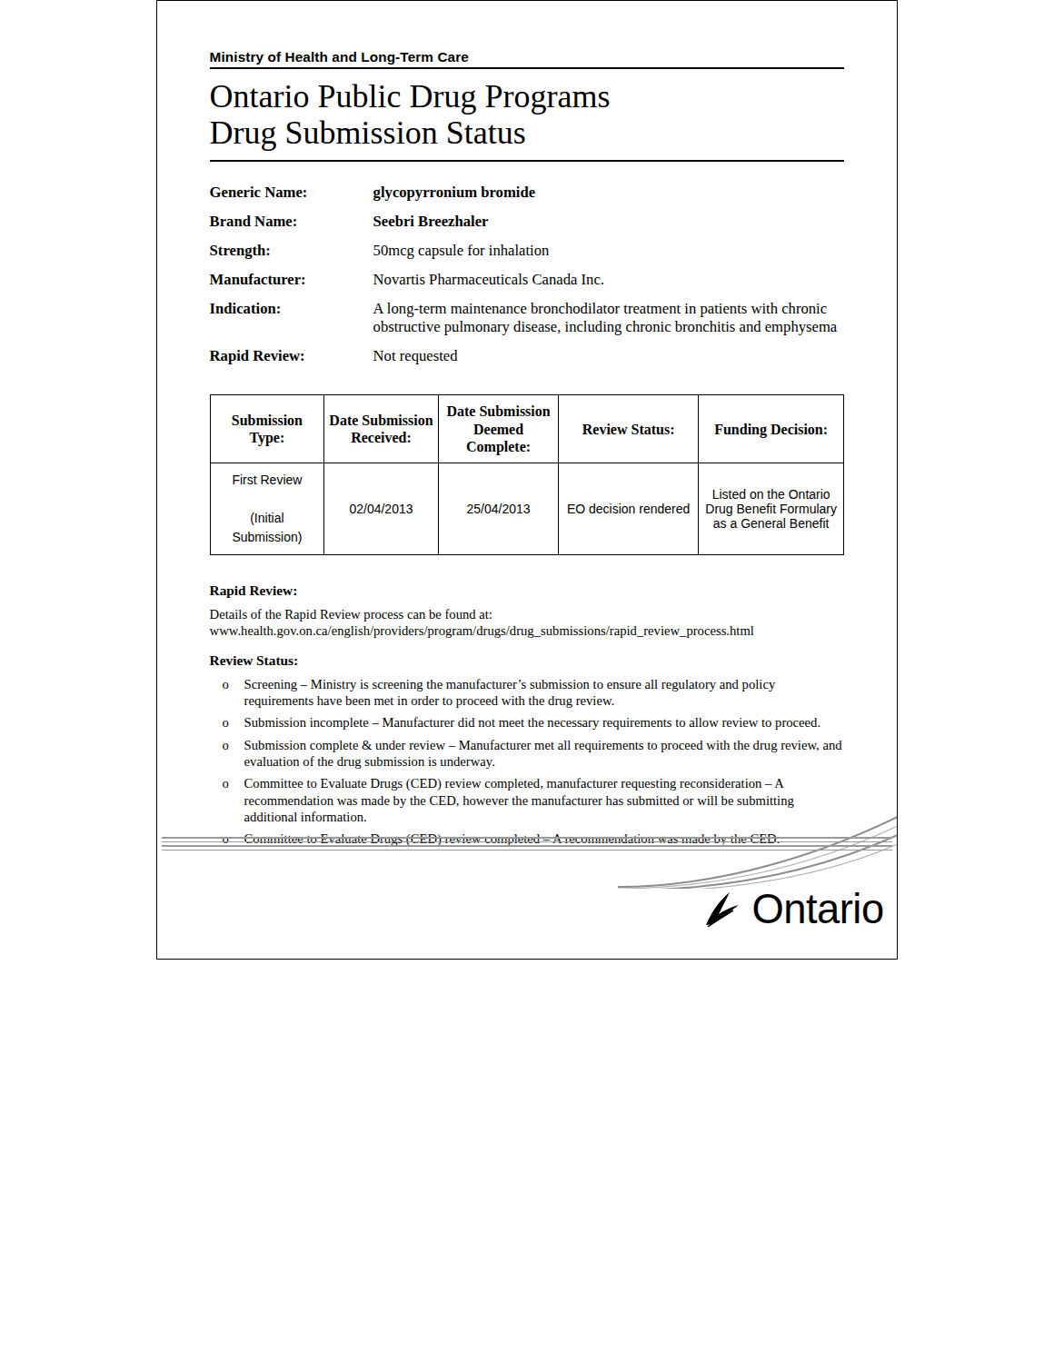Ministry of Health and Long-Term Care
Ontario Public Drug Programs
Drug Submission Status
| Generic Name: | glycopyrronium bromide |
| Brand Name: | Seebri Breezhaler |
| Strength: | 50mcg capsule for inhalation |
| Manufacturer: | Novartis Pharmaceuticals Canada Inc. |
| Indication: | A long-term maintenance bronchodilator treatment in patients with chronic obstructive pulmonary disease, including chronic bronchitis and emphysema |
| Rapid Review: | Not requested |
| Submission Type: | Date Submission Received: | Date Submission Deemed Complete: | Review Status: | Funding Decision: |
| --- | --- | --- | --- | --- |
| First Review (Initial Submission) | 02/04/2013 | 25/04/2013 | EO decision rendered | Listed on the Ontario Drug Benefit Formulary as a General Benefit |
Rapid Review:
Details of the Rapid Review process can be found at:
www.health.gov.on.ca/english/providers/program/drugs/drug_submissions/rapid_review_process.html
Review Status:
Screening – Ministry is screening the manufacturer’s submission to ensure all regulatory and policy requirements have been met in order to proceed with the drug review.
Submission incomplete – Manufacturer did not meet the necessary requirements to allow review to proceed.
Submission complete & under review – Manufacturer met all requirements to proceed with the drug review, and evaluation of the drug submission is underway.
Committee to Evaluate Drugs (CED) review completed, manufacturer requesting reconsideration – A recommendation was made by the CED, however the manufacturer has submitted or will be submitting additional information.
Committee to Evaluate Drugs (CED) review completed – A recommendation was made by the CED.
Ontario